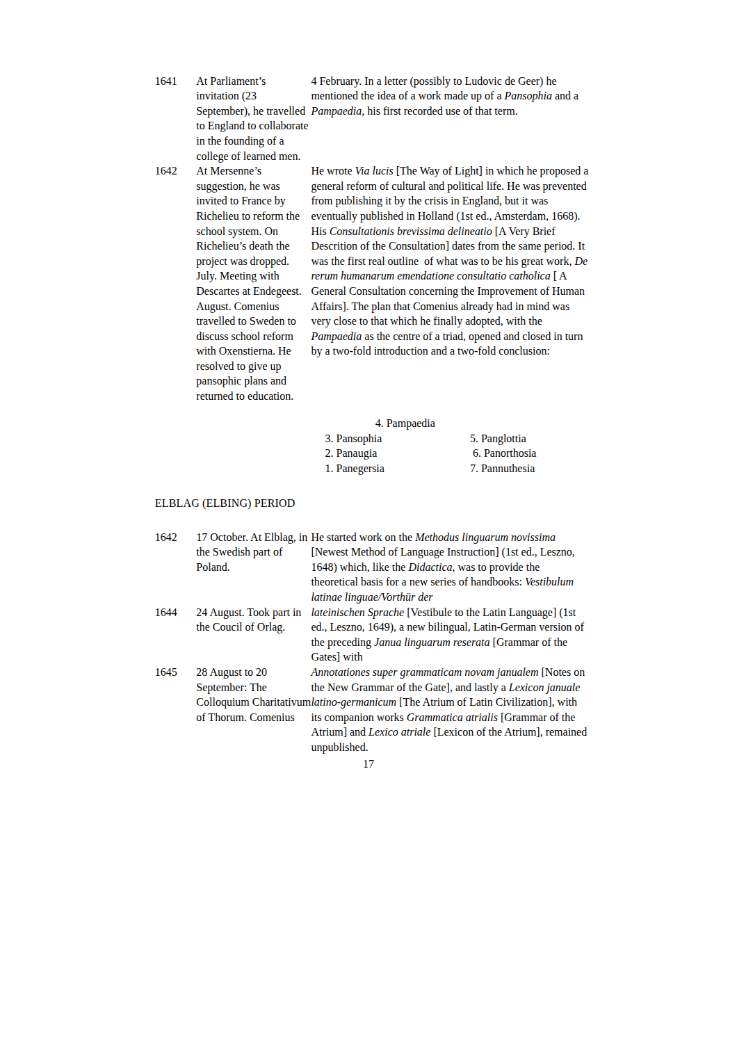| 1641 | At Parliament’s invitation (23 September), he travelled to England to collaborate in the founding of a college of learned men. | 4 February. In a letter (possibly to Ludovic de Geer) he mentioned the idea of a work made up of a Pansophia and a Pampaedia, his first recorded use of that term. |
| 1642 | At Mersenne’s suggestion, he was invited to France by Richelieu to reform the school system. On Richelieu’s death the project was dropped. July. Meeting with Descartes at Endegeest. August. Comenius travelled to Sweden to discuss school reform with Oxenstierna. He resolved to give up pansophic plans and returned to education. | He wrote Via lucis [The Way of Light] in which he proposed a general reform of cultural and political life. He was prevented from publishing it by the crisis in England, but it was eventually published in Holland (1st ed., Amsterdam, 1668). His Consultationis brevissima delineatio [A Very Brief Descrition of the Consultation] dates from the same period. It was the first real outline of what was to be his great work, De rerum humanarum emendatione consultatio catholica [ A General Consultation concerning the Improvement of Human Affairs]. The plan that Comenius already had in mind was very close to that which he finally adopted, with the Pampaedia as the centre of a triad, opened and closed in turn by a two-fold introduction and a two-fold conclusion: |
4. Pampaedia
| 3. Pansophia | 5. Panglottia |
| 2. Panaugia | 6. Panorthosia |
| 1. Panegersia | 7. Pannuthesia |
ELBLAG (ELBING) PERIOD
| 1642 | 17 October. At Elblag, in the Swedish part of Poland. | He started work on the Methodus linguarum novissima [Newest Method of Language Instruction] (1st ed., Leszno, 1648) which, like the Didactica , was to provide the theoretical basis for a new series of handbooks: Vestibulum latinae linguae/Vorthür der |
| 1644 | 24 August. Took part in the Coucil of Orlag. | lateinischen Sprache [Vestibule to the Latin Language] (1st ed., Leszno, 1649), a new bilingual, Latin-German version of the preceding Janua linguarum reserata [Grammar of the Gates] with |
| 1645 | 28 August to 20 September: The Colloquium Charitativum of Thorum. Comenius | Annotationes super grammaticam novam janualem [Notes on the New Grammar of the Gate], and lastly a Lexicon januale latino-germanicum [The Atrium of Latin Civilization], with its companion works Grammatica atrialis [Grammar of the Atrium] and Lexico atriale [Lexicon of the Atrium], remained unpublished. |
17